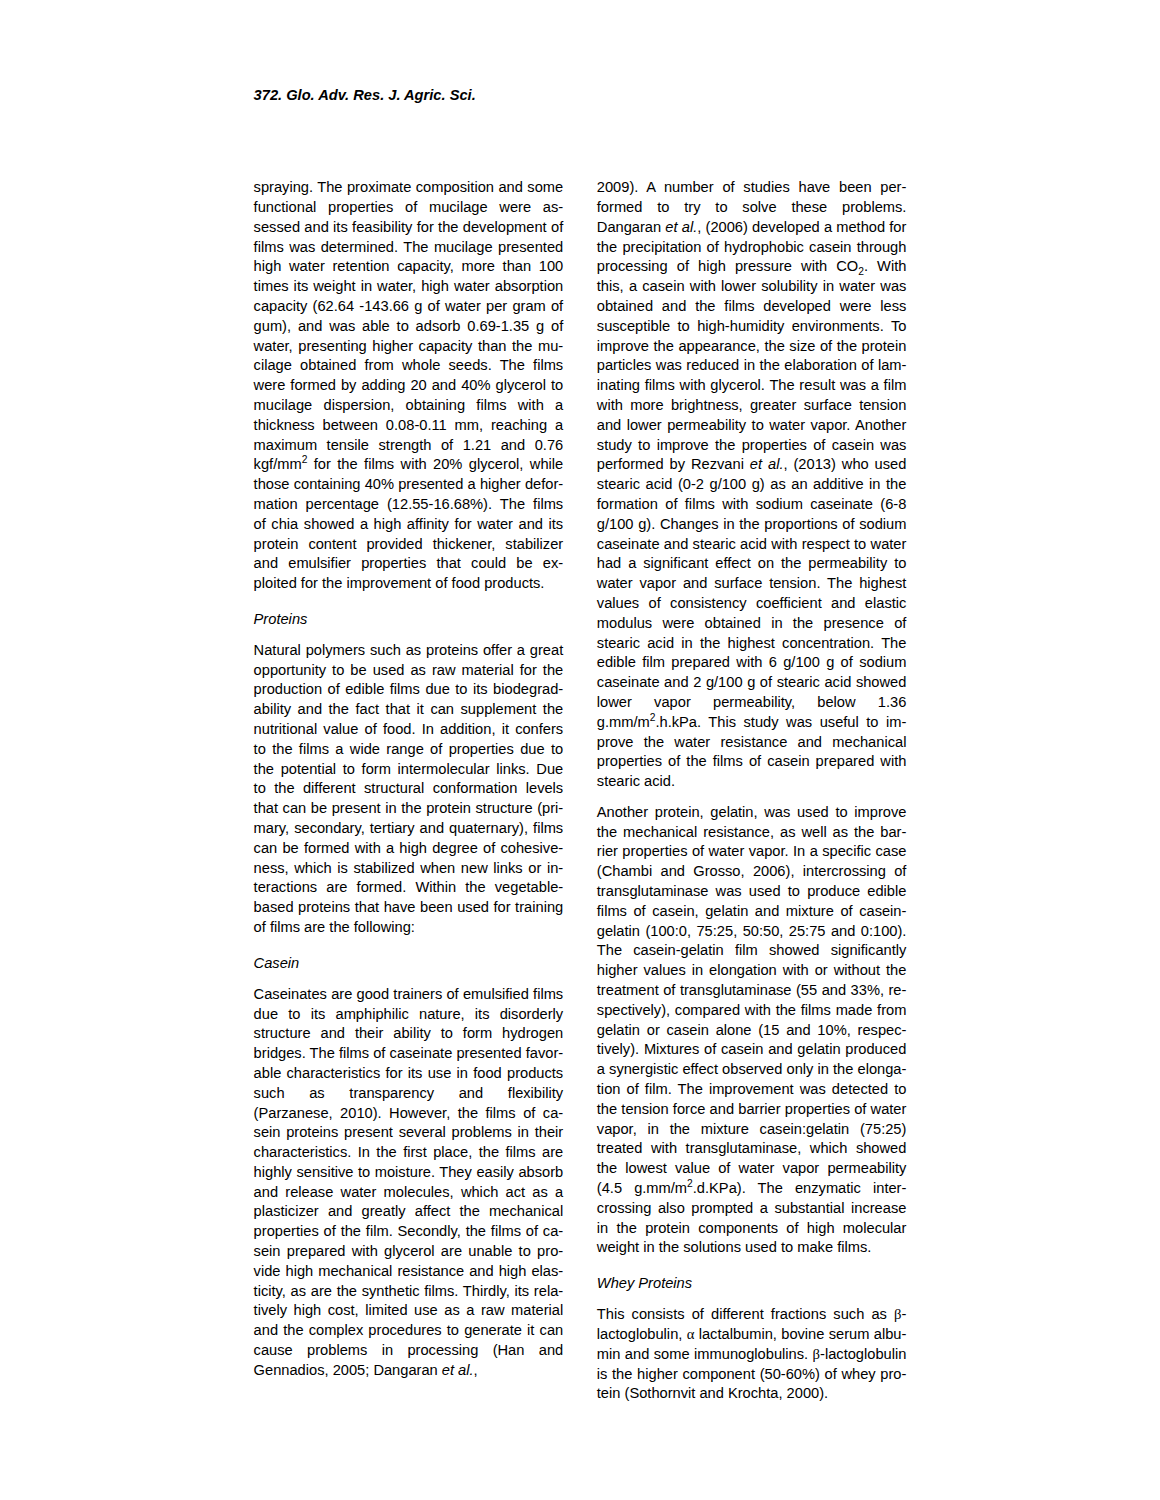372. Glo. Adv. Res. J. Agric. Sci.
spraying. The proximate composition and some functional properties of mucilage were assessed and its feasibility for the development of films was determined. The mucilage presented high water retention capacity, more than 100 times its weight in water, high water absorption capacity (62.64 -143.66 g of water per gram of gum), and was able to adsorb 0.69-1.35 g of water, presenting higher capacity than the mucilage obtained from whole seeds. The films were formed by adding 20 and 40% glycerol to mucilage dispersion, obtaining films with a thickness between 0.08-0.11 mm, reaching a maximum tensile strength of 1.21 and 0.76 kgf/mm2 for the films with 20% glycerol, while those containing 40% presented a higher deformation percentage (12.55-16.68%). The films of chia showed a high affinity for water and its protein content provided thickener, stabilizer and emulsifier properties that could be exploited for the improvement of food products.
Proteins
Natural polymers such as proteins offer a great opportunity to be used as raw material for the production of edible films due to its biodegradability and the fact that it can supplement the nutritional value of food. In addition, it confers to the films a wide range of properties due to the potential to form intermolecular links. Due to the different structural conformation levels that can be present in the protein structure (primary, secondary, tertiary and quaternary), films can be formed with a high degree of cohesiveness, which is stabilized when new links or interactions are formed. Within the vegetable-based proteins that have been used for training of films are the following:
Casein
Caseinates are good trainers of emulsified films due to its amphiphilic nature, its disorderly structure and their ability to form hydrogen bridges. The films of caseinate presented favorable characteristics for its use in food products such as transparency and flexibility (Parzanese, 2010). However, the films of casein proteins present several problems in their characteristics. In the first place, the films are highly sensitive to moisture. They easily absorb and release water molecules, which act as a plasticizer and greatly affect the mechanical properties of the film. Secondly, the films of casein prepared with glycerol are unable to provide high mechanical resistance and high elasticity, as are the synthetic films. Thirdly, its relatively high cost, limited use as a raw material and the complex procedures to generate it can cause problems in processing (Han and Gennadios, 2005; Dangaran et al.,
2009). A number of studies have been performed to try to solve these problems. Dangaran et al., (2006) developed a method for the precipitation of hydrophobic casein through processing of high pressure with CO2. With this, a casein with lower solubility in water was obtained and the films developed were less susceptible to high-humidity environments. To improve the appearance, the size of the protein particles was reduced in the elaboration of laminating films with glycerol. The result was a film with more brightness, greater surface tension and lower permeability to water vapor. Another study to improve the properties of casein was performed by Rezvani et al., (2013) who used stearic acid (0-2 g/100 g) as an additive in the formation of films with sodium caseinate (6-8 g/100 g). Changes in the proportions of sodium caseinate and stearic acid with respect to water had a significant effect on the permeability to water vapor and surface tension. The highest values of consistency coefficient and elastic modulus were obtained in the presence of stearic acid in the highest concentration. The edible film prepared with 6 g/100 g of sodium caseinate and 2 g/100 g of stearic acid showed lower vapor permeability, below 1.36 g.mm/m2.h.kPa. This study was useful to improve the water resistance and mechanical properties of the films of casein prepared with stearic acid.
Another protein, gelatin, was used to improve the mechanical resistance, as well as the barrier properties of water vapor. In a specific case (Chambi and Grosso, 2006), intercrossing of transglutaminase was used to produce edible films of casein, gelatin and mixture of casein-gelatin (100:0, 75:25, 50:50, 25:75 and 0:100). The casein-gelatin film showed significantly higher values in elongation with or without the treatment of transglutaminase (55 and 33%, respectively), compared with the films made from gelatin or casein alone (15 and 10%, respectively). Mixtures of casein and gelatin produced a synergistic effect observed only in the elongation of film. The improvement was detected to the tension force and barrier properties of water vapor, in the mixture casein:gelatin (75:25) treated with transglutaminase, which showed the lowest value of water vapor permeability (4.5 g.mm/m2.d.KPa). The enzymatic intercrossing also prompted a substantial increase in the protein components of high molecular weight in the solutions used to make films.
Whey Proteins
This consists of different fractions such as β-lactoglobulin, α lactalbumin, bovine serum albumin and some immunoglobulins. β-lactoglobulin is the higher component (50-60%) of whey protein (Sothornvit and Krochta, 2000).